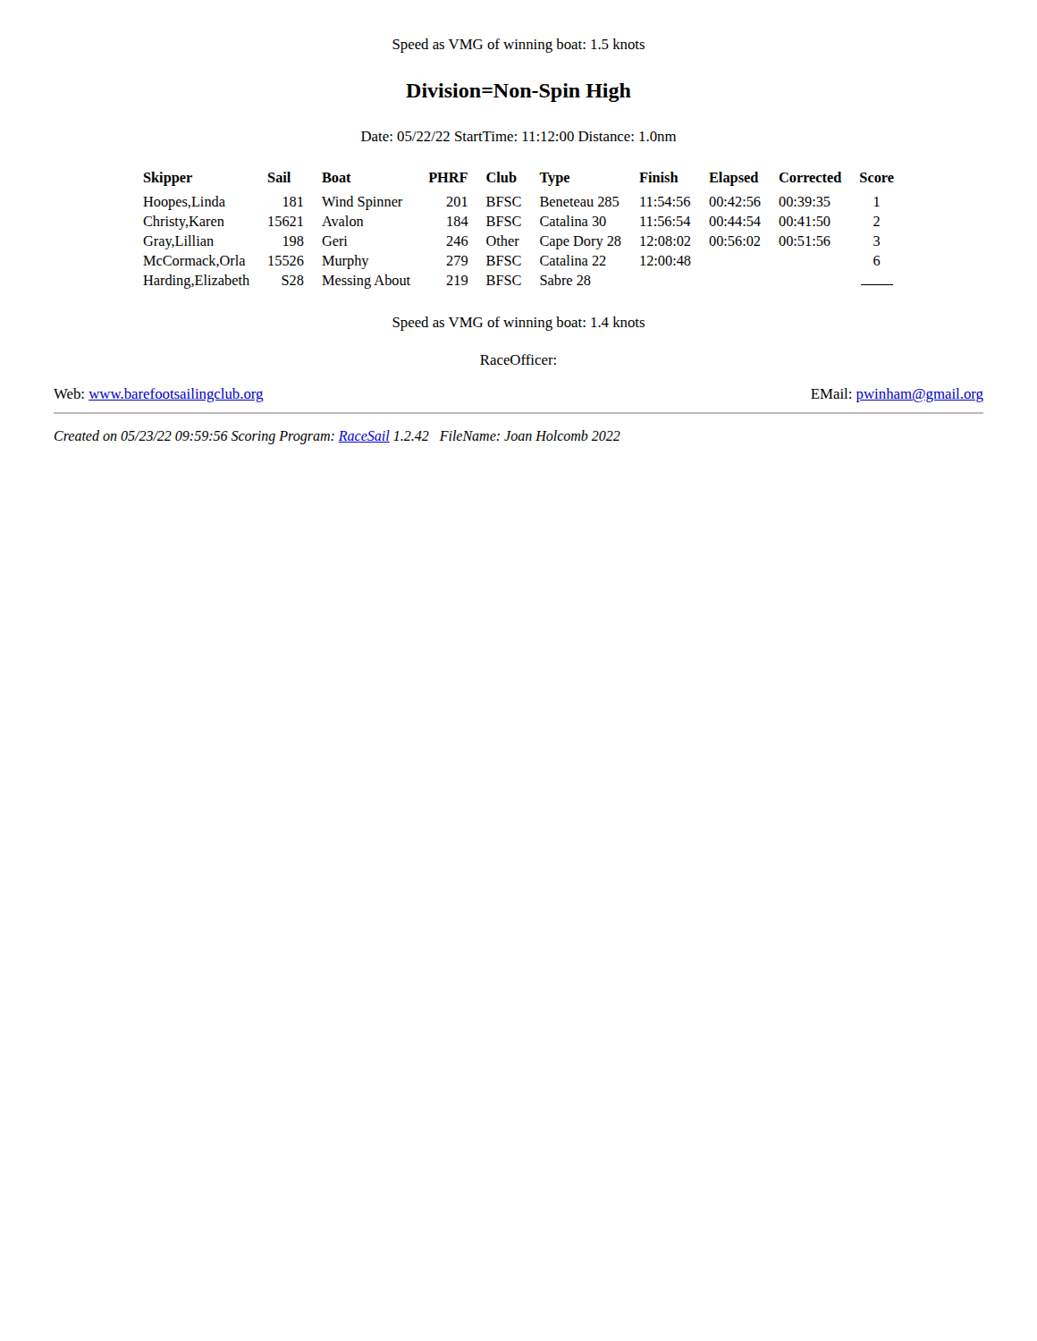Speed as VMG of winning boat: 1.5 knots
Division=Non-Spin High
Date: 05/22/22 StartTime: 11:12:00 Distance: 1.0nm
| Skipper | Sail | Boat | PHRF | Club | Type | Finish | Elapsed | Corrected | Score |
| --- | --- | --- | --- | --- | --- | --- | --- | --- | --- |
| Hoopes,Linda | 181 | Wind Spinner | 201 | BFSC | Beneteau 285 | 11:54:56 | 00:42:56 | 00:39:35 | 1 |
| Christy,Karen | 15621 | Avalon | 184 | BFSC | Catalina 30 | 11:56:54 | 00:44:54 | 00:41:50 | 2 |
| Gray,Lillian | 198 | Geri | 246 | Other | Cape Dory 28 | 12:08:02 | 00:56:02 | 00:51:56 | 3 |
| McCormack,Orla | 15526 | Murphy | 279 | BFSC | Catalina 22 | 12:00:48 | | | 6 |
| Harding,Elizabeth | S28 | Messing About | 219 | BFSC | Sabre 28 | | | | |
Speed as VMG of winning boat: 1.4 knots
RaceOfficer:
Web: www.barefootsailingclub.org EMail: pwinham@gmail.org
Created on 05/23/22 09:59:56 Scoring Program: RaceSail 1.2.42 FileName: Joan Holcomb 2022